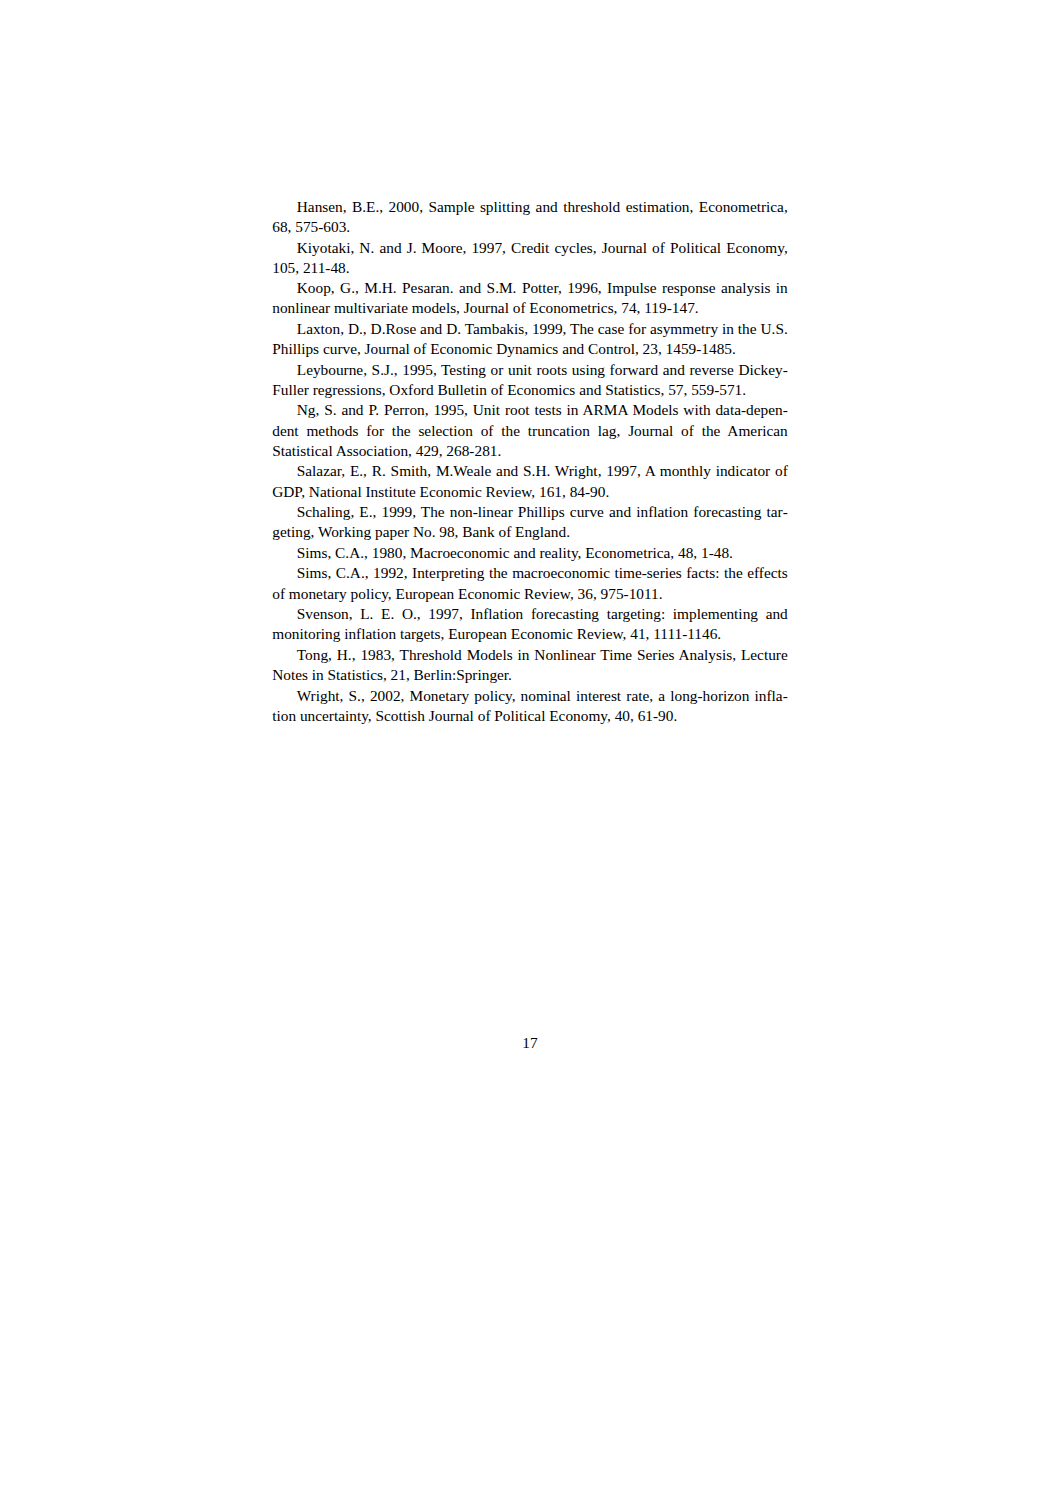Hansen, B.E., 2000, Sample splitting and threshold estimation, Econometrica, 68, 575-603.
Kiyotaki, N. and J. Moore, 1997, Credit cycles, Journal of Political Economy, 105, 211-48.
Koop, G., M.H. Pesaran. and S.M. Potter, 1996, Impulse response analysis in nonlinear multivariate models, Journal of Econometrics, 74, 119-147.
Laxton, D., D.Rose and D. Tambakis, 1999, The case for asymmetry in the U.S. Phillips curve, Journal of Economic Dynamics and Control, 23, 1459-1485.
Leybourne, S.J., 1995, Testing or unit roots using forward and reverse Dickey-Fuller regressions, Oxford Bulletin of Economics and Statistics, 57, 559-571.
Ng, S. and P. Perron, 1995, Unit root tests in ARMA Models with data-dependent methods for the selection of the truncation lag, Journal of the American Statistical Association, 429, 268-281.
Salazar, E., R. Smith, M.Weale and S.H. Wright, 1997, A monthly indicator of GDP, National Institute Economic Review, 161, 84-90.
Schaling, E., 1999, The non-linear Phillips curve and inflation forecasting targeting, Working paper No. 98, Bank of England.
Sims, C.A., 1980, Macroeconomic and reality, Econometrica, 48, 1-48.
Sims, C.A., 1992, Interpreting the macroeconomic time-series facts: the effects of monetary policy, European Economic Review, 36, 975-1011.
Svenson, L. E. O., 1997, Inflation forecasting targeting: implementing and monitoring inflation targets, European Economic Review, 41, 1111-1146.
Tong, H., 1983, Threshold Models in Nonlinear Time Series Analysis, Lecture Notes in Statistics, 21, Berlin:Springer.
Wright, S., 2002, Monetary policy, nominal interest rate, a long-horizon inflation uncertainty, Scottish Journal of Political Economy, 40, 61-90.
17